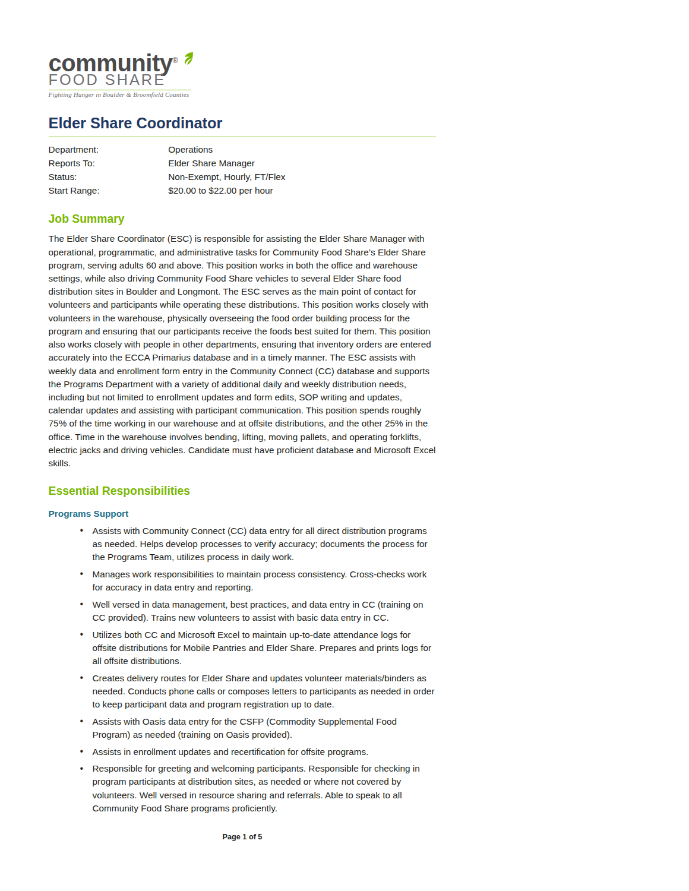community®
FOOD SHARE
Fighting Hunger in Boulder & Broomfield Counties
Elder Share Coordinator
| Department: | Operations |
| Reports To: | Elder Share Manager |
| Status: | Non-Exempt, Hourly, FT/Flex |
| Start Range: | $20.00 to $22.00 per hour |
Job Summary
The Elder Share Coordinator (ESC) is responsible for assisting the Elder Share Manager with operational, programmatic, and administrative tasks for Community Food Share’s Elder Share program, serving adults 60 and above. This position works in both the office and warehouse settings, while also driving Community Food Share vehicles to several Elder Share food distribution sites in Boulder and Longmont. The ESC serves as the main point of contact for volunteers and participants while operating these distributions. This position works closely with volunteers in the warehouse, physically overseeing the food order building process for the program and ensuring that our participants receive the foods best suited for them. This position also works closely with people in other departments, ensuring that inventory orders are entered accurately into the ECCA Primarius database and in a timely manner. The ESC assists with weekly data and enrollment form entry in the Community Connect (CC) database and supports the Programs Department with a variety of additional daily and weekly distribution needs, including but not limited to enrollment updates and form edits, SOP writing and updates, calendar updates and assisting with participant communication. This position spends roughly 75% of the time working in our warehouse and at offsite distributions, and the other 25% in the office. Time in the warehouse involves bending, lifting, moving pallets, and operating forklifts, electric jacks and driving vehicles. Candidate must have proficient database and Microsoft Excel skills.
Essential Responsibilities
Programs Support
Assists with Community Connect (CC) data entry for all direct distribution programs as needed. Helps develop processes to verify accuracy; documents the process for the Programs Team, utilizes process in daily work.
Manages work responsibilities to maintain process consistency. Cross-checks work for accuracy in data entry and reporting.
Well versed in data management, best practices, and data entry in CC (training on CC provided). Trains new volunteers to assist with basic data entry in CC.
Utilizes both CC and Microsoft Excel to maintain up-to-date attendance logs for offsite distributions for Mobile Pantries and Elder Share. Prepares and prints logs for all offsite distributions.
Creates delivery routes for Elder Share and updates volunteer materials/binders as needed. Conducts phone calls or composes letters to participants as needed in order to keep participant data and program registration up to date.
Assists with Oasis data entry for the CSFP (Commodity Supplemental Food Program) as needed (training on Oasis provided).
Assists in enrollment updates and recertification for offsite programs.
Responsible for greeting and welcoming participants. Responsible for checking in program participants at distribution sites, as needed or where not covered by volunteers. Well versed in resource sharing and referrals. Able to speak to all Community Food Share programs proficiently.
Page 1 of 5